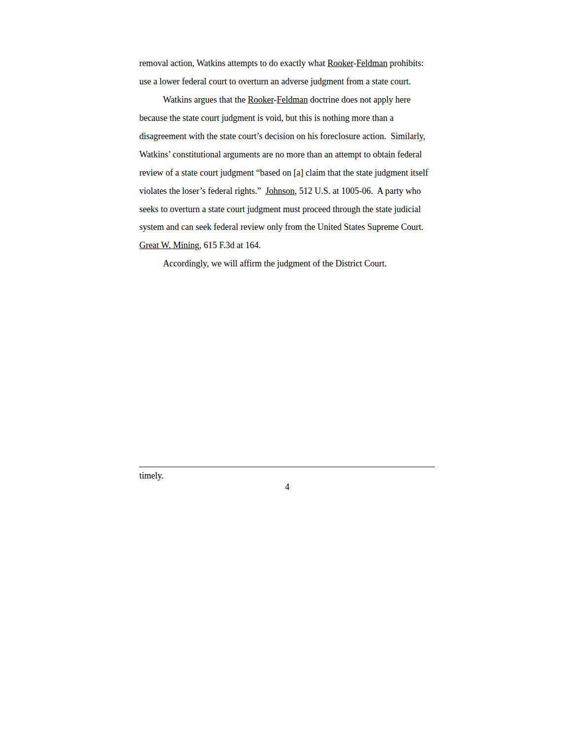removal action, Watkins attempts to do exactly what Rooker-Feldman prohibits: use a lower federal court to overturn an adverse judgment from a state court.
Watkins argues that the Rooker-Feldman doctrine does not apply here because the state court judgment is void, but this is nothing more than a disagreement with the state court’s decision on his foreclosure action. Similarly, Watkins’ constitutional arguments are no more than an attempt to obtain federal review of a state court judgment “based on [a] claim that the state judgment itself violates the loser’s federal rights.” Johnson, 512 U.S. at 1005-06. A party who seeks to overturn a state court judgment must proceed through the state judicial system and can seek federal review only from the United States Supreme Court. Great W. Mining, 615 F.3d at 164.
Accordingly, we will affirm the judgment of the District Court.
timely.
4